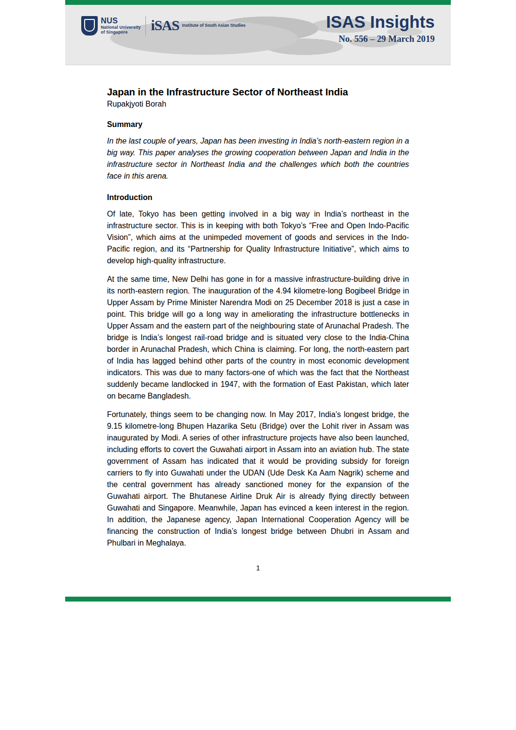NUS National University
of Singapore
iSAS
Institute of South Asian Studies
ISAS Insights
No. 556 – 29 March 2019
Japan in the Infrastructure Sector of Northeast India
Rupakjyoti Borah
Summary
In the last couple of years, Japan has been investing in India’s north-eastern region in a big way. This paper analyses the growing cooperation between Japan and India in the infrastructure sector in Northeast India and the challenges which both the countries face in this arena.
Introduction
Of late, Tokyo has been getting involved in a big way in India’s northeast in the infrastructure sector. This is in keeping with both Tokyo’s “Free and Open Indo-Pacific Vision”, which aims at the unimpeded movement of goods and services in the Indo-Pacific region, and its “Partnership for Quality Infrastructure Initiative”, which aims to develop high-quality infrastructure.
At the same time, New Delhi has gone in for a massive infrastructure-building drive in its north-eastern region. The inauguration of the 4.94 kilometre-long Bogibeel Bridge in Upper Assam by Prime Minister Narendra Modi on 25 December 2018 is just a case in point. This bridge will go a long way in ameliorating the infrastructure bottlenecks in Upper Assam and the eastern part of the neighbouring state of Arunachal Pradesh. The bridge is India’s longest rail-road bridge and is situated very close to the India-China border in Arunachal Pradesh, which China is claiming. For long, the north-eastern part of India has lagged behind other parts of the country in most economic development indicators. This was due to many factors-one of which was the fact that the Northeast suddenly became landlocked in 1947, with the formation of East Pakistan, which later on became Bangladesh.
Fortunately, things seem to be changing now. In May 2017, India’s longest bridge, the 9.15 kilometre-long Bhupen Hazarika Setu (Bridge) over the Lohit river in Assam was inaugurated by Modi. A series of other infrastructure projects have also been launched, including efforts to covert the Guwahati airport in Assam into an aviation hub. The state government of Assam has indicated that it would be providing subsidy for foreign carriers to fly into Guwahati under the UDAN (Ude Desk Ka Aam Nagrik) scheme and the central government has already sanctioned money for the expansion of the Guwahati airport. The Bhutanese Airline Druk Air is already flying directly between Guwahati and Singapore. Meanwhile, Japan has evinced a keen interest in the region. In addition, the Japanese agency, Japan International Cooperation Agency will be financing the construction of India’s longest bridge between Dhubri in Assam and Phulbari in Meghalaya.
1